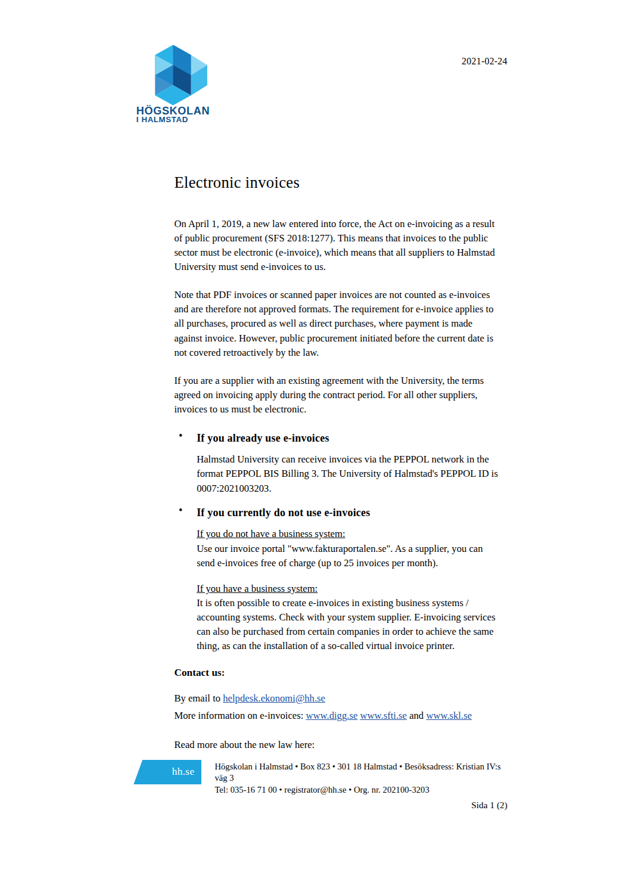2021-02-24
Högskolan i Halmstad HÖGSKOLAN I HALMSTAD
Electronic invoices
On April 1, 2019, a new law entered into force, the Act on e-invoicing as a result of public procurement (SFS 2018:1277). This means that invoices to the public sector must be electronic (e-invoice), which means that all suppliers to Halmstad University must send e-invoices to us.
Note that PDF invoices or scanned paper invoices are not counted as e-invoices and are therefore not approved formats. The requirement for e-invoice applies to all purchases, procured as well as direct purchases, where payment is made against invoice. However, public procurement initiated before the current date is not covered retroactively by the law.
If you are a supplier with an existing agreement with the University, the terms agreed on invoicing apply during the contract period. For all other suppliers, invoices to us must be electronic.
If you already use e-invoices
Halmstad University can receive invoices via the PEPPOL network in the format PEPPOL BIS Billing 3. The University of Halmstad's PEPPOL ID is 0007:2021003203.
If you currently do not use e-invoices
If you do not have a business system:
Use our invoice portal "www.fakturaportalen.se". As a supplier, you can send e-invoices free of charge (up to 25 invoices per month).
If you have a business system:
It is often possible to create e-invoices in existing business systems / accounting systems. Check with your system supplier. E-invoicing services can also be purchased from certain companies in order to achieve the same thing, as can the installation of a so-called virtual invoice printer.
Contact us:
By email to helpdesk.ekonomi@hh.se
More information on e-invoices: www.digg.se www.sfti.se and www.skl.se
Read more about the new law here:
hh.se
Högskolan i Halmstad • Box 823 • 301 18 Halmstad • Besöksadress: Kristian IV:s väg 3
Tel: 035-16 71 00 • registrator@hh.se • Org. nr. 202100-3203
Sida 1 (2)